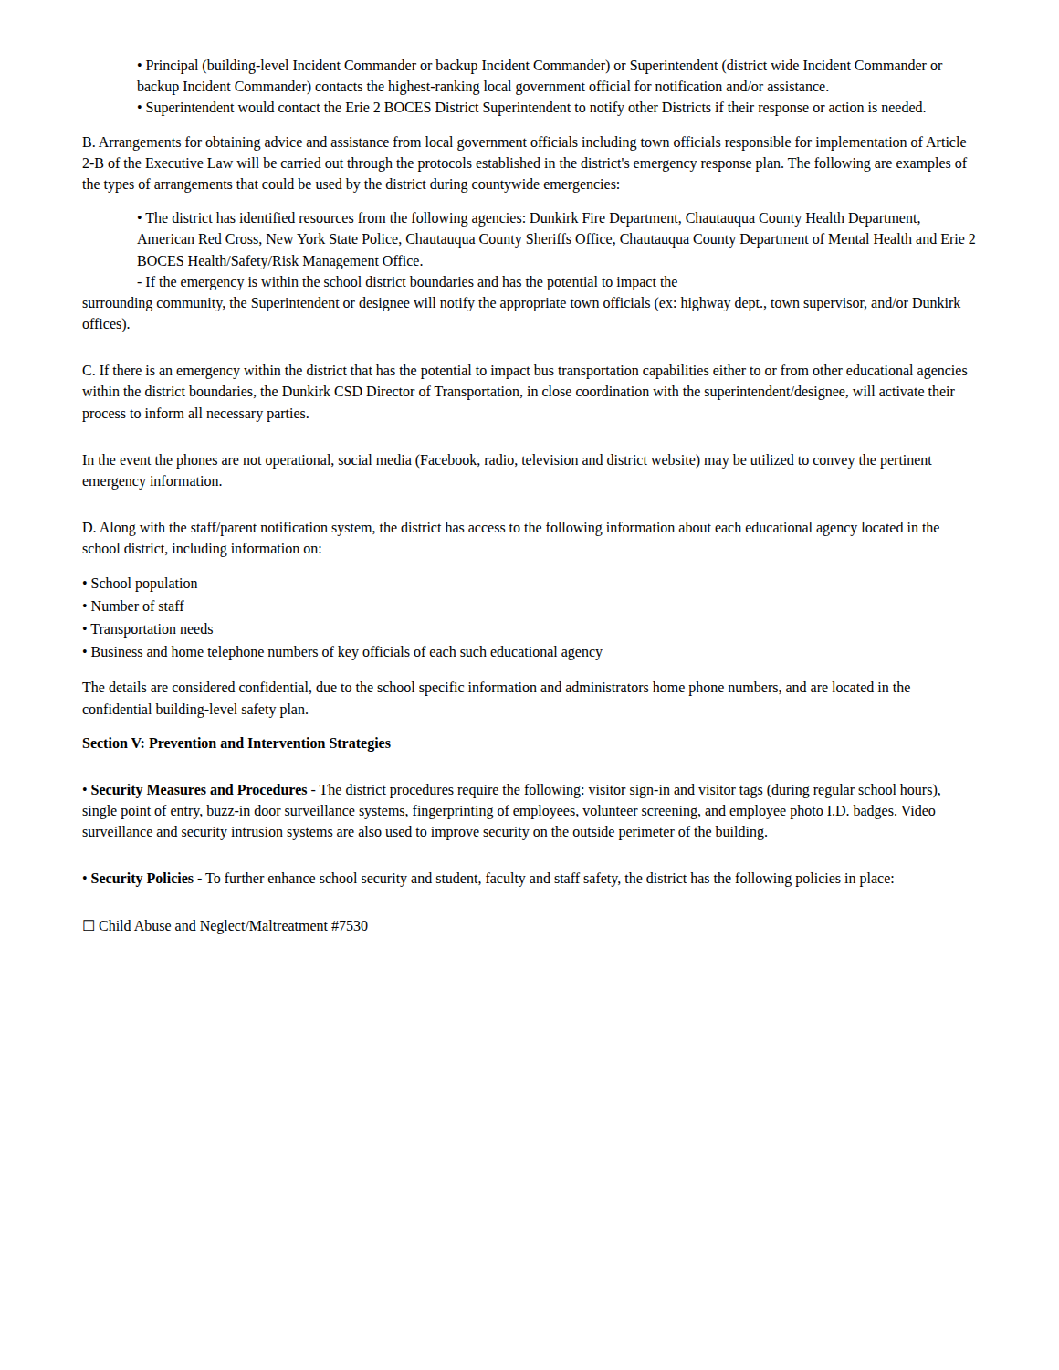• Principal (building-level Incident Commander or backup Incident Commander) or Superintendent (district wide Incident Commander or backup Incident Commander) contacts the highest-ranking local government official for notification and/or assistance.
• Superintendent would contact the Erie 2 BOCES District Superintendent to notify other Districts if their response or action is needed.
B. Arrangements for obtaining advice and assistance from local government officials including town officials responsible for implementation of Article 2-B of the Executive Law will be carried out through the protocols established in the district's emergency response plan. The following are examples of the types of arrangements that could be used by the district during countywide emergencies:
• The district has identified resources from the following agencies: Dunkirk Fire Department, Chautauqua County Health Department, American Red Cross, New York State Police, Chautauqua County Sheriffs Office, Chautauqua County Department of Mental Health and Erie 2 BOCES Health/Safety/Risk Management Office.
- If the emergency is within the school district boundaries and has the potential to impact the
surrounding community, the Superintendent or designee will notify the appropriate town officials (ex: highway dept., town supervisor, and/or Dunkirk offices).
C. If there is an emergency within the district that has the potential to impact bus transportation capabilities either to or from other educational agencies within the district boundaries, the Dunkirk CSD Director of Transportation, in close coordination with the superintendent/designee, will activate their process to inform all necessary parties.
In the event the phones are not operational, social media (Facebook, radio, television and district website) may be utilized to convey the pertinent emergency information.
D. Along with the staff/parent notification system, the district has access to the following information about each educational agency located in the school district, including information on:
• School population
• Number of staff
• Transportation needs
• Business and home telephone numbers of key officials of each such educational agency
The details are considered confidential, due to the school specific information and administrators home phone numbers, and are located in the confidential building-level safety plan.
Section V: Prevention and Intervention Strategies
• Security Measures and Procedures - The district procedures require the following: visitor sign-in and visitor tags (during regular school hours), single point of entry, buzz-in door surveillance systems, fingerprinting of employees, volunteer screening, and employee photo I.D. badges. Video surveillance and security intrusion systems are also used to improve security on the outside perimeter of the building.
• Security Policies - To further enhance school security and student, faculty and staff safety, the district has the following policies in place:
☐ Child Abuse and Neglect/Maltreatment #7530